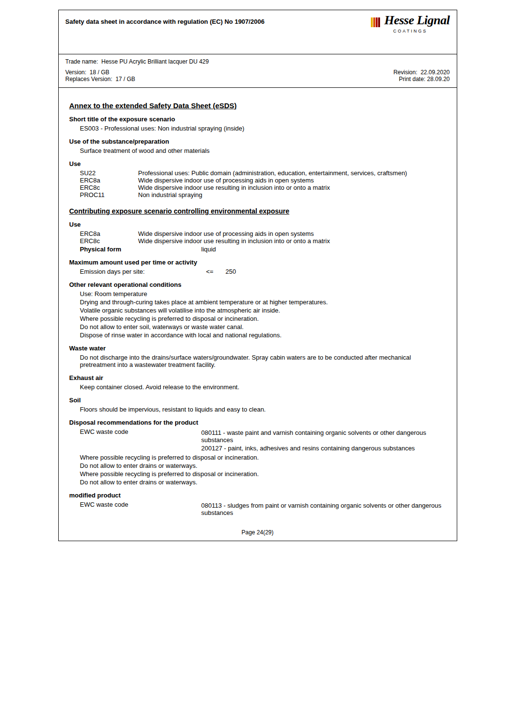Safety data sheet in accordance with regulation (EC) No 1907/2006
Hesse Lignal
COATINGS
Trade name: Hesse PU Acrylic Brilliant lacquer DU 429
Version: 18 / GB Revision: 22.09.2020
Replaces Version: 17 / GB Print date: 28.09.20
Annex to the extended Safety Data Sheet (eSDS)
Short title of the exposure scenario
ES003 - Professional uses: Non industrial spraying (inside)
Use of the substance/preparation
Surface treatment of wood and other materials
Use
| SU22 | Professional uses: Public domain (administration, education, entertainment, services, craftsmen) |
| ERC8a | Wide dispersive indoor use of processing aids in open systems |
| ERC8c | Wide dispersive indoor use resulting in inclusion into or onto a matrix |
| PROC11 | Non industrial spraying |
Contributing exposure scenario controlling environmental exposure
Use
| ERC8a | Wide dispersive indoor use of processing aids in open systems |
| ERC8c | Wide dispersive indoor use resulting in inclusion into or onto a matrix |
Physical form
liquid
Maximum amount used per time or activity
Emission days per site: <= 250
Other relevant operational conditions
Use: Room temperature
Drying and through-curing takes place at ambient temperature or at higher temperatures.
Volatile organic substances will volatilise into the atmospheric air inside.
Where possible recycling is preferred to disposal or incineration.
Do not allow to enter soil, waterways or waste water canal.
Dispose of rinse water in accordance with local and national regulations.
Waste water
Do not discharge into the drains/surface waters/groundwater. Spray cabin waters are to be conducted after mechanical pretreatment into a wastewater treatment facility.
Exhaust air
Keep container closed. Avoid release to the environment.
Soil
Floors should be impervious, resistant to liquids and easy to clean.
Disposal recommendations for the product
EWC waste code
080111 - waste paint and varnish containing organic solvents or other dangerous substances
200127 - paint, inks, adhesives and resins containing dangerous substances
Where possible recycling is preferred to disposal or incineration.
Do not allow to enter drains or waterways.
Where possible recycling is preferred to disposal or incineration.
Do not allow to enter drains or waterways.
modified product
EWC waste code
080113 - sludges from paint or varnish containing organic solvents or other dangerous substances
Page 24(29)